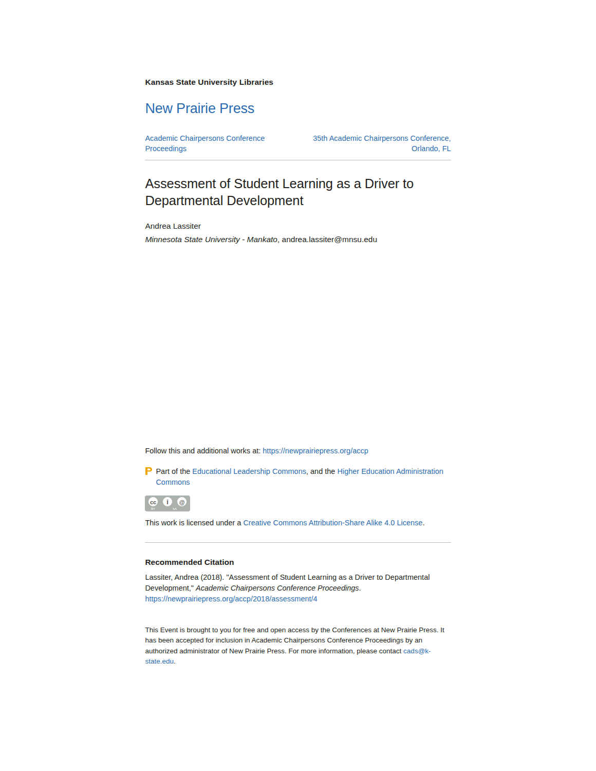Kansas State University Libraries
New Prairie Press
Academic Chairpersons Conference Proceedings
35th Academic Chairpersons Conference, Orlando, FL
Assessment of Student Learning as a Driver to Departmental Development
Andrea Lassiter
Minnesota State University - Mankato, andrea.lassiter@mnsu.edu
Follow this and additional works at: https://newprairiepress.org/accp
Part of the Educational Leadership Commons, and the Higher Education Administration Commons
cc i @ BY SA
This work is licensed under a Creative Commons Attribution-Share Alike 4.0 License.
Recommended Citation
Lassiter, Andrea (2018). "Assessment of Student Learning as a Driver to Departmental Development," Academic Chairpersons Conference Proceedings. https://newprairiepress.org/accp/2018/assessment/4
This Event is brought to you for free and open access by the Conferences at New Prairie Press. It has been accepted for inclusion in Academic Chairpersons Conference Proceedings by an authorized administrator of New Prairie Press. For more information, please contact cads@k-state.edu.